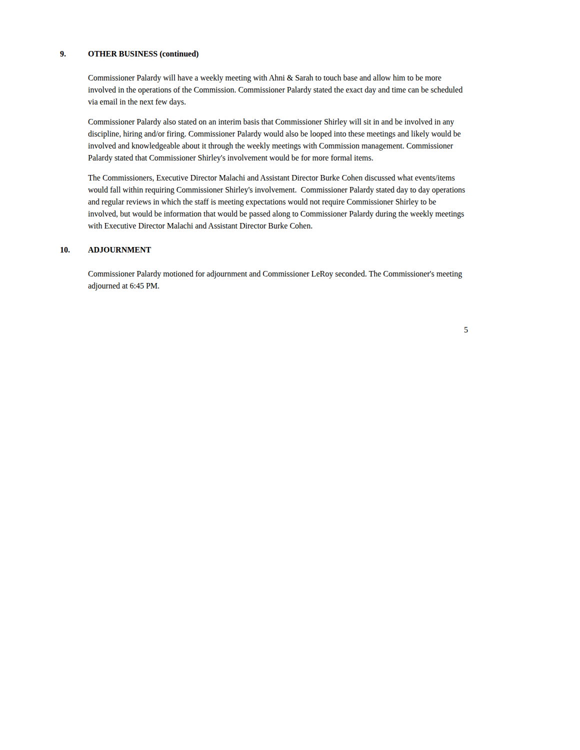9.
OTHER BUSINESS (continued)
Commissioner Palardy will have a weekly meeting with Ahni & Sarah to touch base and allow him to be more involved in the operations of the Commission. Commissioner Palardy stated the exact day and time can be scheduled via email in the next few days.
Commissioner Palardy also stated on an interim basis that Commissioner Shirley will sit in and be involved in any discipline, hiring and/or firing. Commissioner Palardy would also be looped into these meetings and likely would be involved and knowledgeable about it through the weekly meetings with Commission management. Commissioner Palardy stated that Commissioner Shirley's involvement would be for more formal items.
The Commissioners, Executive Director Malachi and Assistant Director Burke Cohen discussed what events/items would fall within requiring Commissioner Shirley's involvement. Commissioner Palardy stated day to day operations and regular reviews in which the staff is meeting expectations would not require Commissioner Shirley to be involved, but would be information that would be passed along to Commissioner Palardy during the weekly meetings with Executive Director Malachi and Assistant Director Burke Cohen.
10.
ADJOURNMENT
Commissioner Palardy motioned for adjournment and Commissioner LeRoy seconded. The Commissioner's meeting adjourned at 6:45 PM.
5